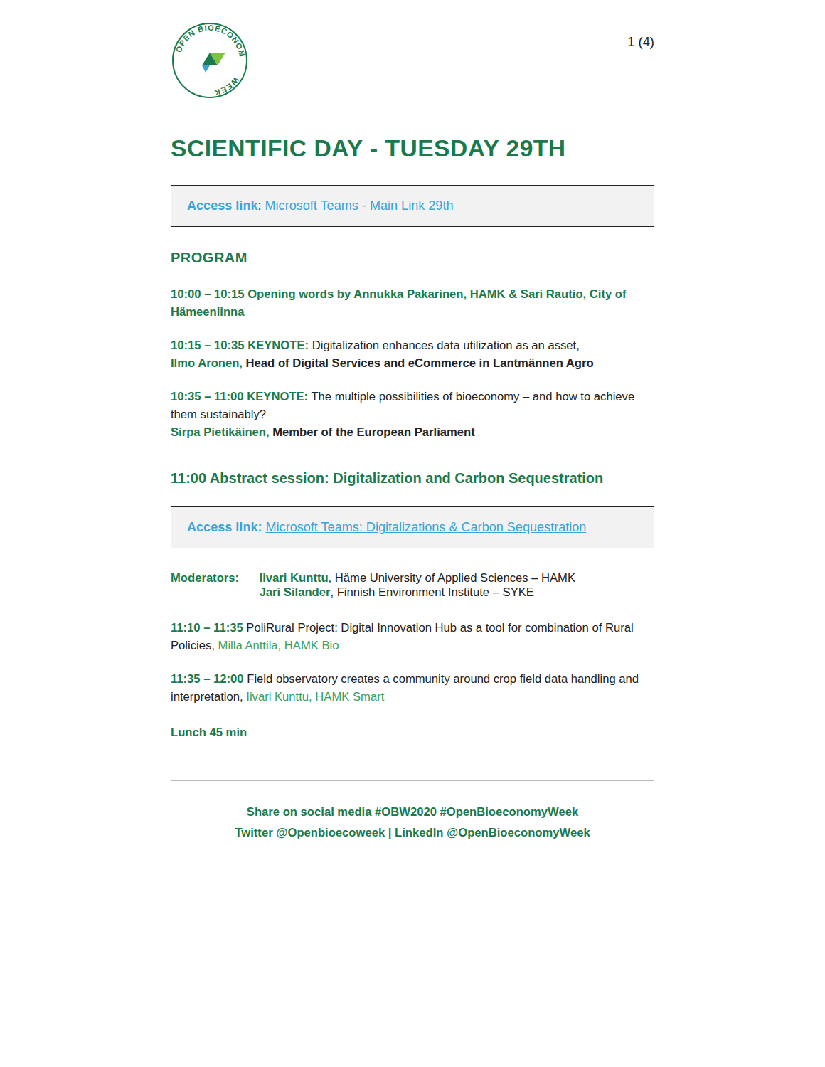OPEN BIOECONOMY WEEK
1 (4)
SCIENTIFIC DAY - TUESDAY 29TH
Access link: Microsoft Teams - Main Link 29th
PROGRAM
10:00 – 10:15 Opening words by Annukka Pakarinen, HAMK & Sari Rautio, City of Hämeenlinna
10:15 – 10:35 KEYNOTE: Digitalization enhances data utilization as an asset,
Ilmo Aronen, Head of Digital Services and eCommerce in Lantmännen Agro
10:35 – 11:00 KEYNOTE: The multiple possibilities of bioeconomy – and how to achieve them sustainably?
Sirpa Pietikäinen, Member of the European Parliament
11:00 Abstract session: Digitalization and Carbon Sequestration
Access link: Microsoft Teams: Digitalizations & Carbon Sequestration
Moderators: Iivari Kunttu, Häme University of Applied Sciences – HAMK
Jari Silander, Finnish Environment Institute – SYKE
11:10 – 11:35 PoliRural Project: Digital Innovation Hub as a tool for combination of Rural Policies, Milla Anttila, HAMK Bio
11:35 – 12:00 Field observatory creates a community around crop field data handling and interpretation, Iivari Kunttu, HAMK Smart
Lunch 45 min
Share on social media #OBW2020 #OpenBioeconomyWeek
Twitter @Openbioecoweek | LinkedIn @OpenBioeconomyWeek